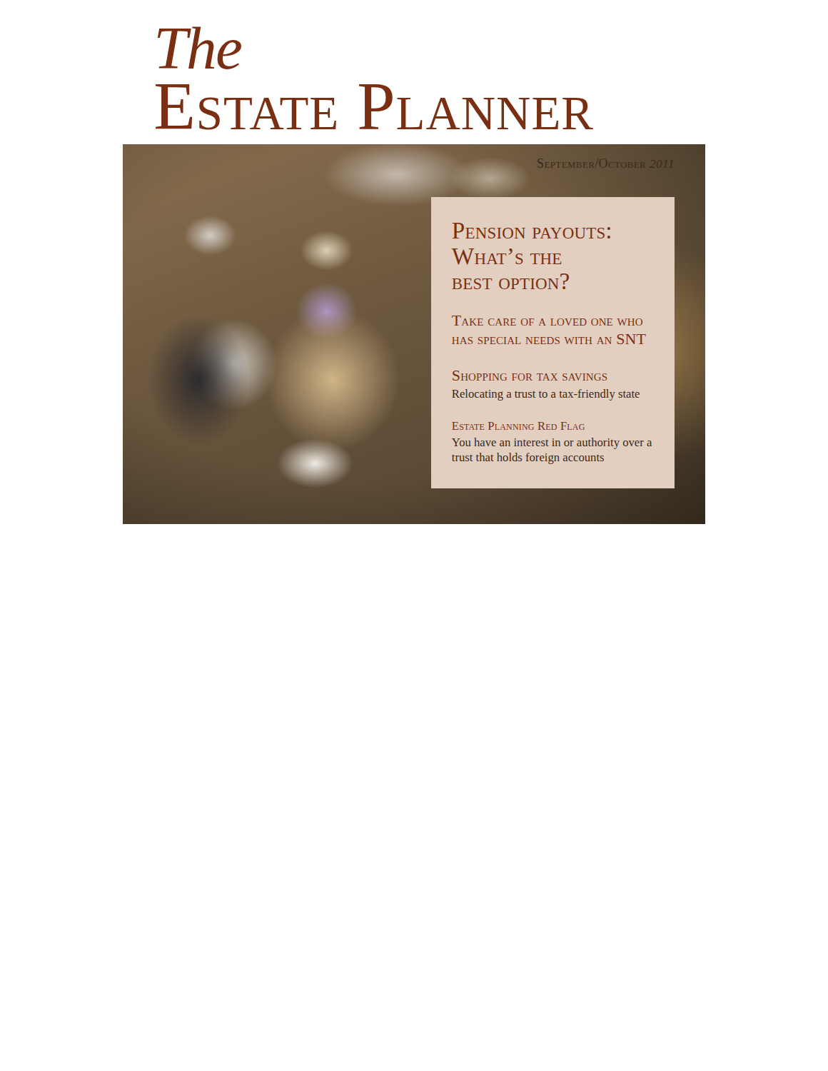The Estate Planner
September/October 2011
Pension payouts:
What’s the
best option?
Take care of a loved one who has special needs with an SNT
Shopping for tax savings
Relocating a trust to a tax-friendly state
Estate Planning Red Flag
You have an interest in or authority over a trust that holds foreign accounts